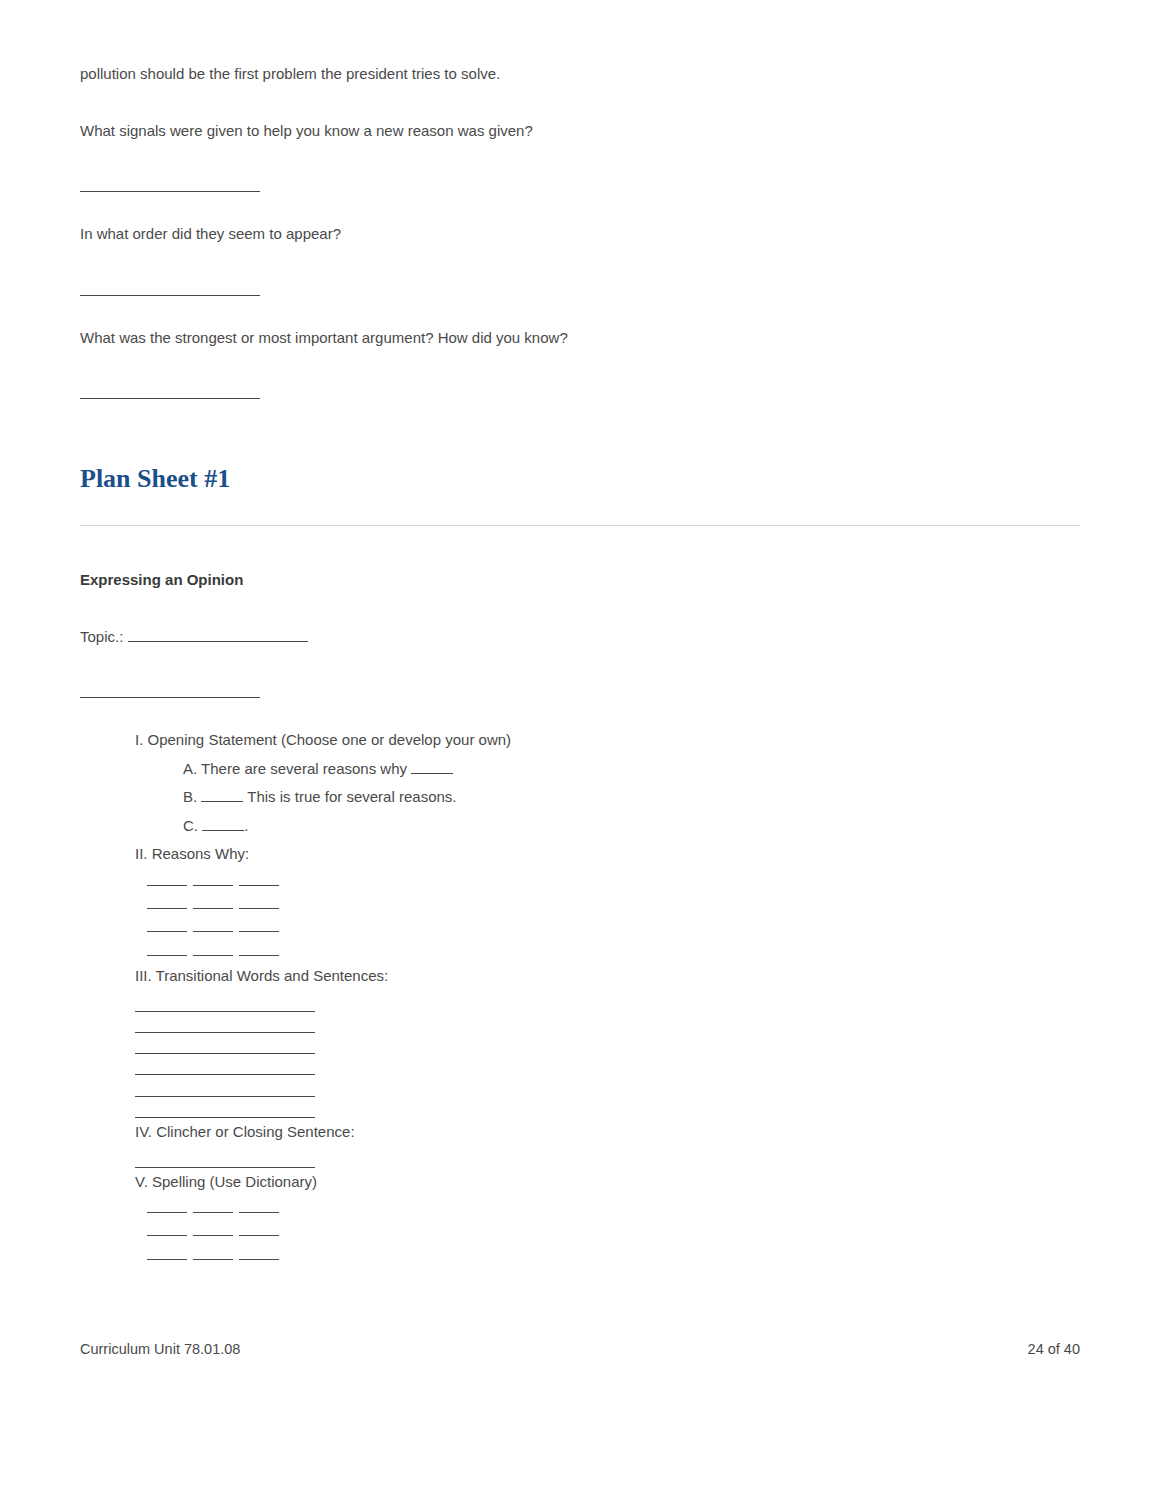pollution should be the first problem the president tries to solve.
What signals were given to help you know a new reason was given?
In what order did they seem to appear?
What was the strongest or most important argument? How did you know?
Plan Sheet #1
Expressing an Opinion
Topic.:
I. Opening Statement (Choose one or develop your own)
A. There are several reasons why
B. This is true for several reasons.
C. .
II. Reasons Why:
III. Transitional Words and Sentences:
IV. Clincher or Closing Sentence:
V. Spelling (Use Dictionary)
Curriculum Unit 78.01.08 24 of 40